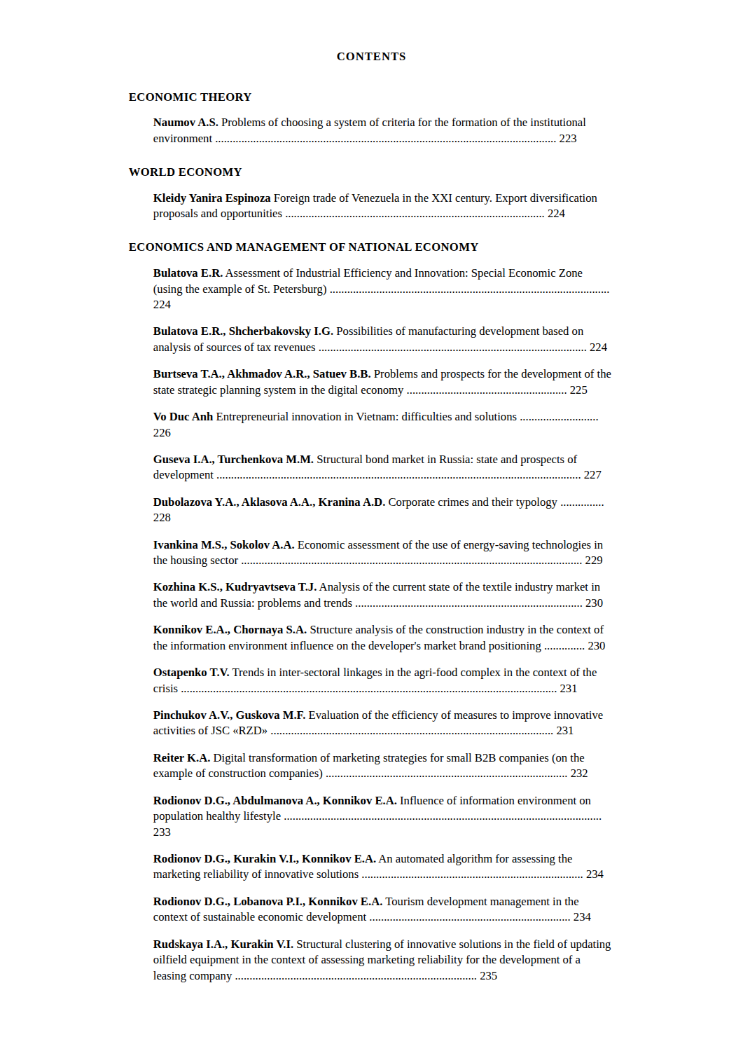CONTENTS
ECONOMIC THEORY
Naumov A.S. Problems of choosing a system of criteria for the formation of the institutional environment ..................................................................................................................... 223
WORLD ECONOMY
Kleidy Yanira Espinoza Foreign trade of Venezuela in the XXI century. Export diversification proposals and opportunities ......................................................................................... 224
ECONOMICS AND MANAGEMENT OF NATIONAL ECONOMY
Bulatova E.R. Assessment of Industrial Efficiency and Innovation: Special Economic Zone (using the example of St. Petersburg) ................................................................................................ 224
Bulatova E.R., Shcherbakovsky I.G. Possibilities of manufacturing development based on analysis of sources of tax revenues ............................................................................................ 224
Burtseva T.A., Akhmadov A.R., Satuev B.B. Problems and prospects for the development of the state strategic planning system in the digital economy ....................................................... 225
Vo Duc Anh Entrepreneurial innovation in Vietnam: difficulties and solutions ........................... 226
Guseva I.A., Turchenkova M.M. Structural bond market in Russia: state and prospects of development ............................................................................................................................. 227
Dubolazova Y.A., Aklasova A.A., Kranina A.D. Corporate crimes and their typology ............... 228
Ivankina M.S., Sokolov A.A. Economic assessment of the use of energy-saving technologies in the housing sector ..................................................................................................................... 229
Kozhina K.S., Kudryavtseva T.J. Analysis of the current state of the textile industry market in the world and Russia: problems and trends .............................................................................. 230
Konnikov E.A., Chornaya S.A. Structure analysis of the construction industry in the context of the information environment influence on the developer's market brand positioning .............. 230
Ostapenko T.V. Trends in inter-sectoral linkages in the agri-food complex in the context of the crisis ................................................................................................................................. 231
Pinchukov A.V., Guskova M.F. Evaluation of the efficiency of measures to improve innovative activities of JSC «RZD» ................................................................................................. 231
Reiter K.A. Digital transformation of marketing strategies for small B2B companies (on the example of construction companies) ................................................................................... 232
Rodionov D.G., Abdulmanova A., Konnikov E.A. Influence of information environment on population healthy lifestyle ............................................................................................................. 233
Rodionov D.G., Kurakin V.I., Konnikov E.A. An automated algorithm for assessing the marketing reliability of innovative solutions ............................................................................ 234
Rodionov D.G., Lobanova P.I., Konnikov E.A. Tourism development management in the context of sustainable economic development ..................................................................... 234
Rudskaya I.A., Kurakin V.I. Structural clustering of innovative solutions in the field of updating oilfield equipment in the context of assessing marketing reliability for the development of a leasing company ................................................................................... 235